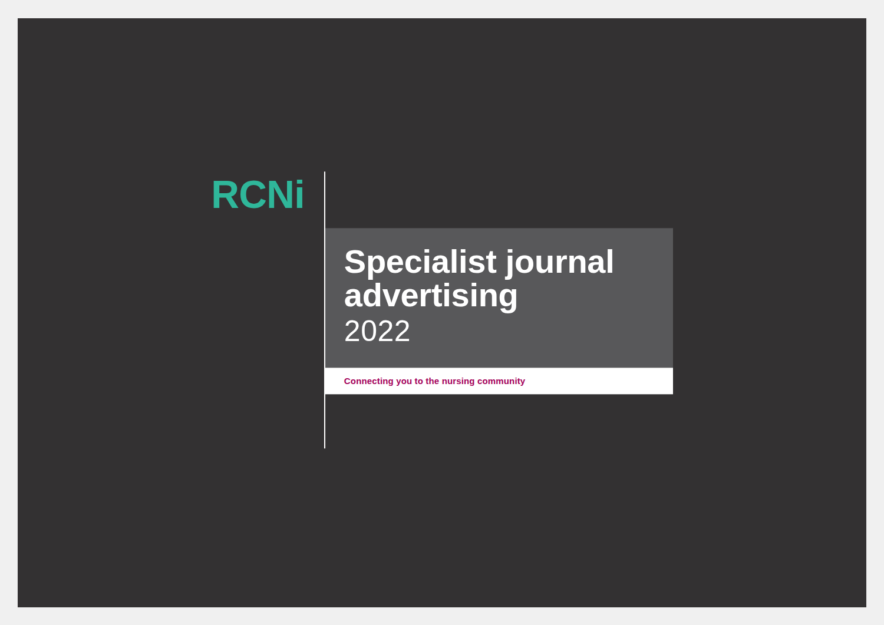RCNi
Specialist journal advertising2022
Connecting you to the nursing community